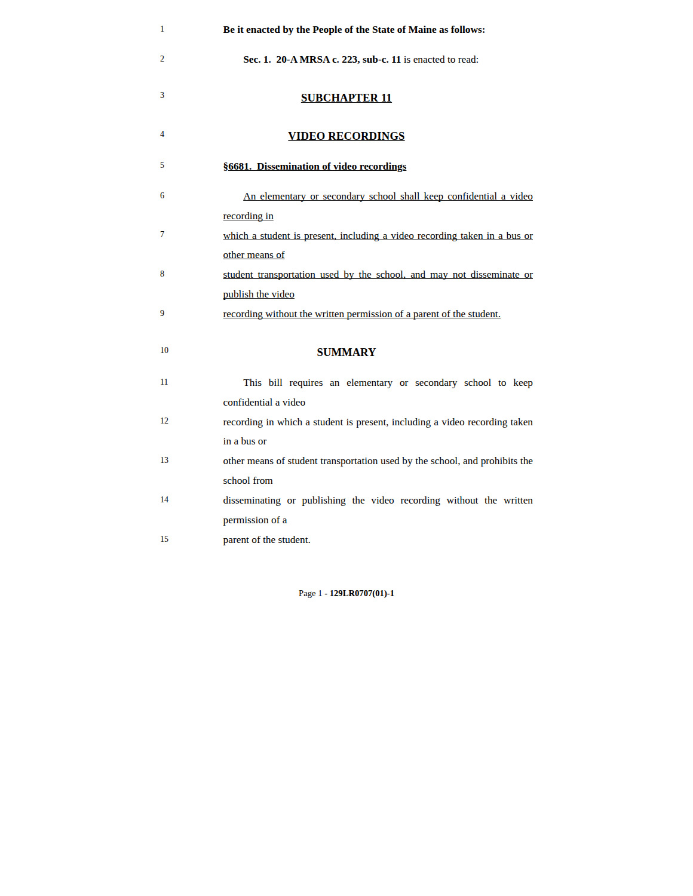1
Be it enacted by the People of the State of Maine as follows:
2
Sec. 1. 20-A MRSA c. 223, sub-c. 11 is enacted to read:
3
SUBCHAPTER 11
4
VIDEO RECORDINGS
5
§6681. Dissemination of video recordings
6
An elementary or secondary school shall keep confidential a video recording in
7
which a student is present, including a video recording taken in a bus or other means of
8
student transportation used by the school, and may not disseminate or publish the video
9
recording without the written permission of a parent of the student.
10
SUMMARY
11
This bill requires an elementary or secondary school to keep confidential a video
12
recording in which a student is present, including a video recording taken in a bus or
13
other means of student transportation used by the school, and prohibits the school from
14
disseminating or publishing the video recording without the written permission of a
15
parent of the student.
Page 1 - 129LR0707(01)-1